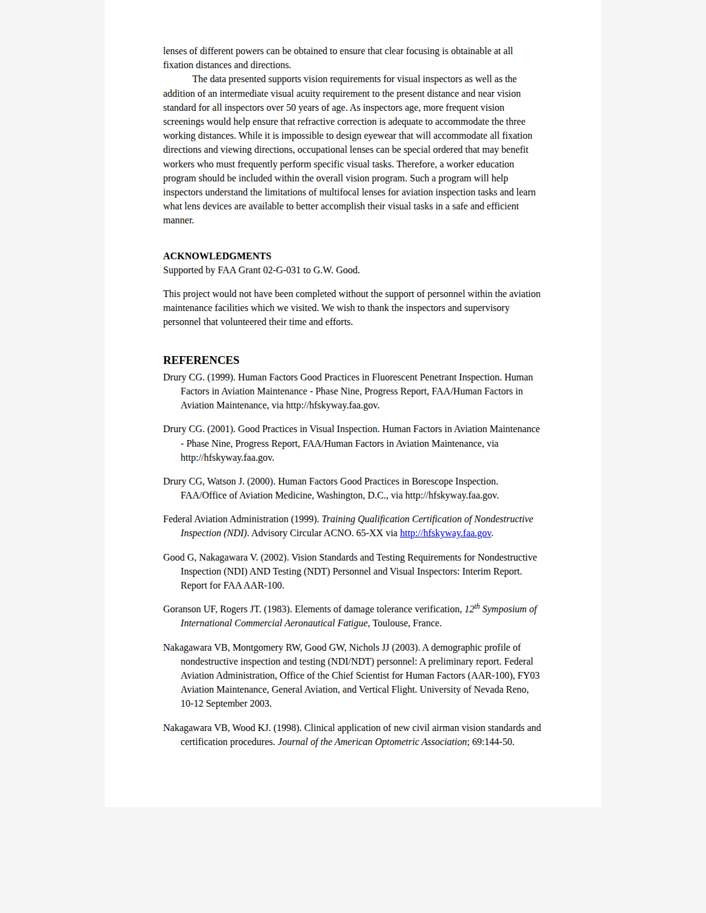lenses of different powers can be obtained to ensure that clear focusing is obtainable at all fixation distances and directions.
The data presented supports vision requirements for visual inspectors as well as the addition of an intermediate visual acuity requirement to the present distance and near vision standard for all inspectors over 50 years of age. As inspectors age, more frequent vision screenings would help ensure that refractive correction is adequate to accommodate the three working distances. While it is impossible to design eyewear that will accommodate all fixation directions and viewing directions, occupational lenses can be special ordered that may benefit workers who must frequently perform specific visual tasks. Therefore, a worker education program should be included within the overall vision program. Such a program will help inspectors understand the limitations of multifocal lenses for aviation inspection tasks and learn what lens devices are available to better accomplish their visual tasks in a safe and efficient manner.
ACKNOWLEDGMENTS
Supported by FAA Grant 02-G-031 to G.W. Good.
This project would not have been completed without the support of personnel within the aviation maintenance facilities which we visited. We wish to thank the inspectors and supervisory personnel that volunteered their time and efforts.
REFERENCES
Drury CG. (1999). Human Factors Good Practices in Fluorescent Penetrant Inspection. Human Factors in Aviation Maintenance - Phase Nine, Progress Report, FAA/Human Factors in Aviation Maintenance, via http://hfskyway.faa.gov.
Drury CG. (2001). Good Practices in Visual Inspection. Human Factors in Aviation Maintenance - Phase Nine, Progress Report, FAA/Human Factors in Aviation Maintenance, via http://hfskyway.faa.gov.
Drury CG, Watson J. (2000). Human Factors Good Practices in Borescope Inspection. FAA/Office of Aviation Medicine, Washington, D.C., via http://hfskyway.faa.gov.
Federal Aviation Administration (1999). Training Qualification Certification of Nondestructive Inspection (NDI). Advisory Circular ACNO. 65-XX via http://hfskyway.faa.gov.
Good G, Nakagawara V. (2002). Vision Standards and Testing Requirements for Nondestructive Inspection (NDI) AND Testing (NDT) Personnel and Visual Inspectors: Interim Report. Report for FAA AAR-100.
Goranson UF, Rogers JT. (1983). Elements of damage tolerance verification, 12th Symposium of International Commercial Aeronautical Fatigue, Toulouse, France.
Nakagawara VB, Montgomery RW, Good GW, Nichols JJ (2003). A demographic profile of nondestructive inspection and testing (NDI/NDT) personnel: A preliminary report. Federal Aviation Administration, Office of the Chief Scientist for Human Factors (AAR-100), FY03 Aviation Maintenance, General Aviation, and Vertical Flight. University of Nevada Reno, 10-12 September 2003.
Nakagawara VB, Wood KJ. (1998). Clinical application of new civil airman vision standards and certification procedures. Journal of the American Optometric Association; 69:144-50.